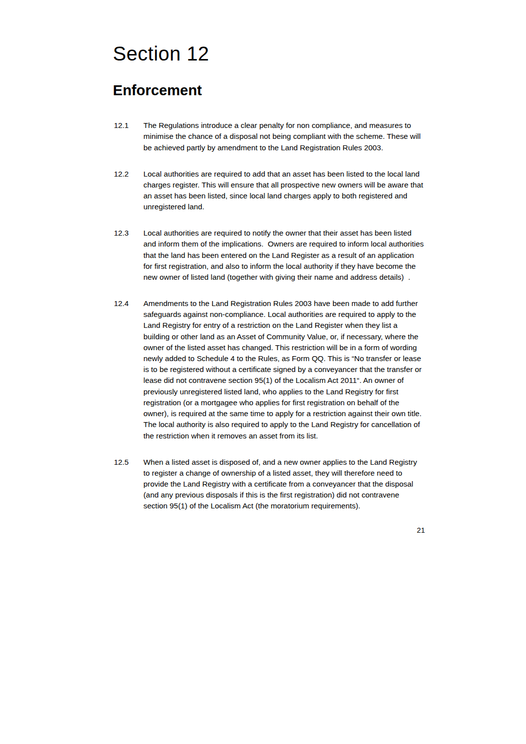Section 12
Enforcement
12.1
The Regulations introduce a clear penalty for non compliance, and measures to minimise the chance of a disposal not being compliant with the scheme. These will be achieved partly by amendment to the Land Registration Rules 2003.
12.2
Local authorities are required to add that an asset has been listed to the local land charges register. This will ensure that all prospective new owners will be aware that an asset has been listed, since local land charges apply to both registered and unregistered land.
12.3
Local authorities are required to notify the owner that their asset has been listed and inform them of the implications. Owners are required to inform local authorities that the land has been entered on the Land Register as a result of an application for first registration, and also to inform the local authority if they have become the new owner of listed land (together with giving their name and address details) .
12.4
Amendments to the Land Registration Rules 2003 have been made to add further safeguards against non-compliance. Local authorities are required to apply to the Land Registry for entry of a restriction on the Land Register when they list a building or other land as an Asset of Community Value, or, if necessary, where the owner of the listed asset has changed. This restriction will be in a form of wording newly added to Schedule 4 to the Rules, as Form QQ. This is “No transfer or lease is to be registered without a certificate signed by a conveyancer that the transfer or lease did not contravene section 95(1) of the Localism Act 2011“. An owner of previously unregistered listed land, who applies to the Land Registry for first registration (or a mortgagee who applies for first registration on behalf of the owner), is required at the same time to apply for a restriction against their own title. The local authority is also required to apply to the Land Registry for cancellation of the restriction when it removes an asset from its list.
12.5
When a listed asset is disposed of, and a new owner applies to the Land Registry to register a change of ownership of a listed asset, they will therefore need to provide the Land Registry with a certificate from a conveyancer that the disposal (and any previous disposals if this is the first registration) did not contravene section 95(1) of the Localism Act (the moratorium requirements).
21